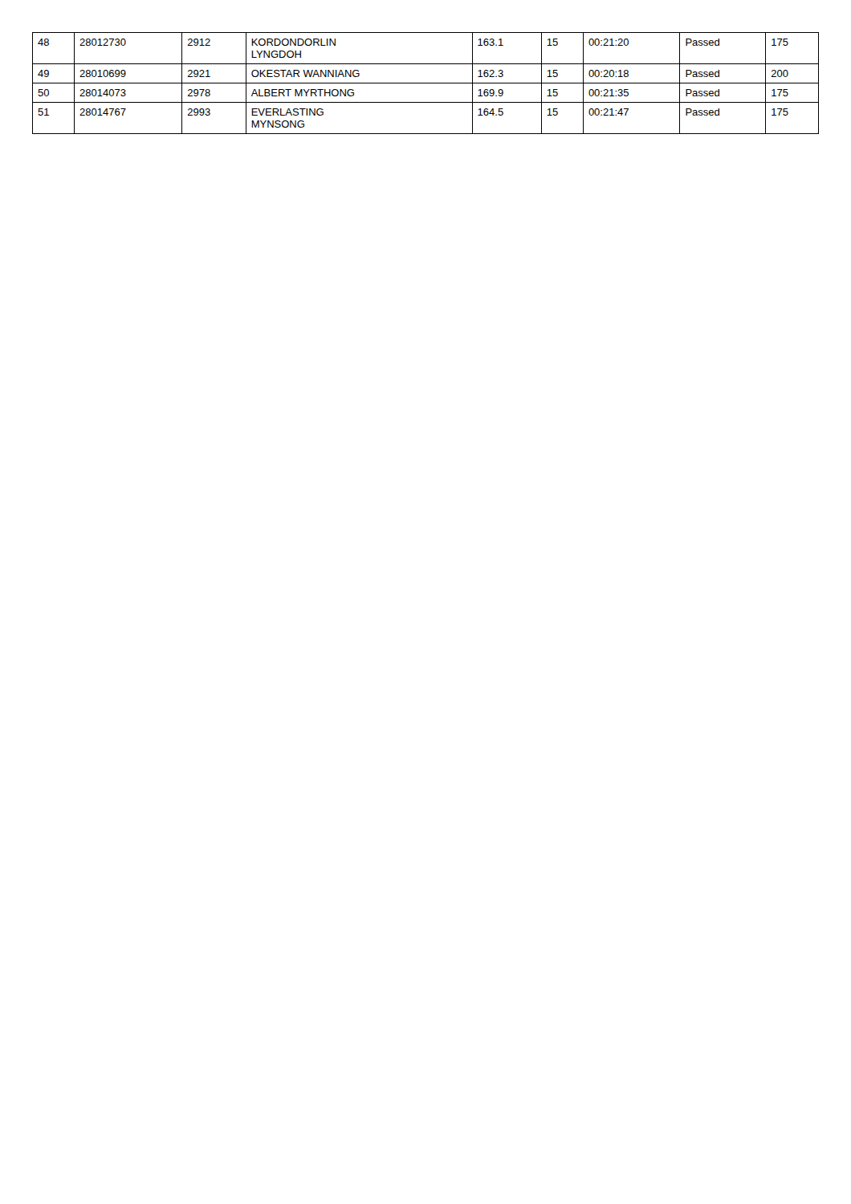| 48 | 28012730 | 2912 | KORDONDORLIN LYNGDOH | 163.1 | 15 | 00:21:20 | Passed | 175 |
| 49 | 28010699 | 2921 | OKESTAR WANNIANG | 162.3 | 15 | 00:20:18 | Passed | 200 |
| 50 | 28014073 | 2978 | ALBERT MYRTHONG | 169.9 | 15 | 00:21:35 | Passed | 175 |
| 51 | 28014767 | 2993 | EVERLASTING MYNSONG | 164.5 | 15 | 00:21:47 | Passed | 175 |